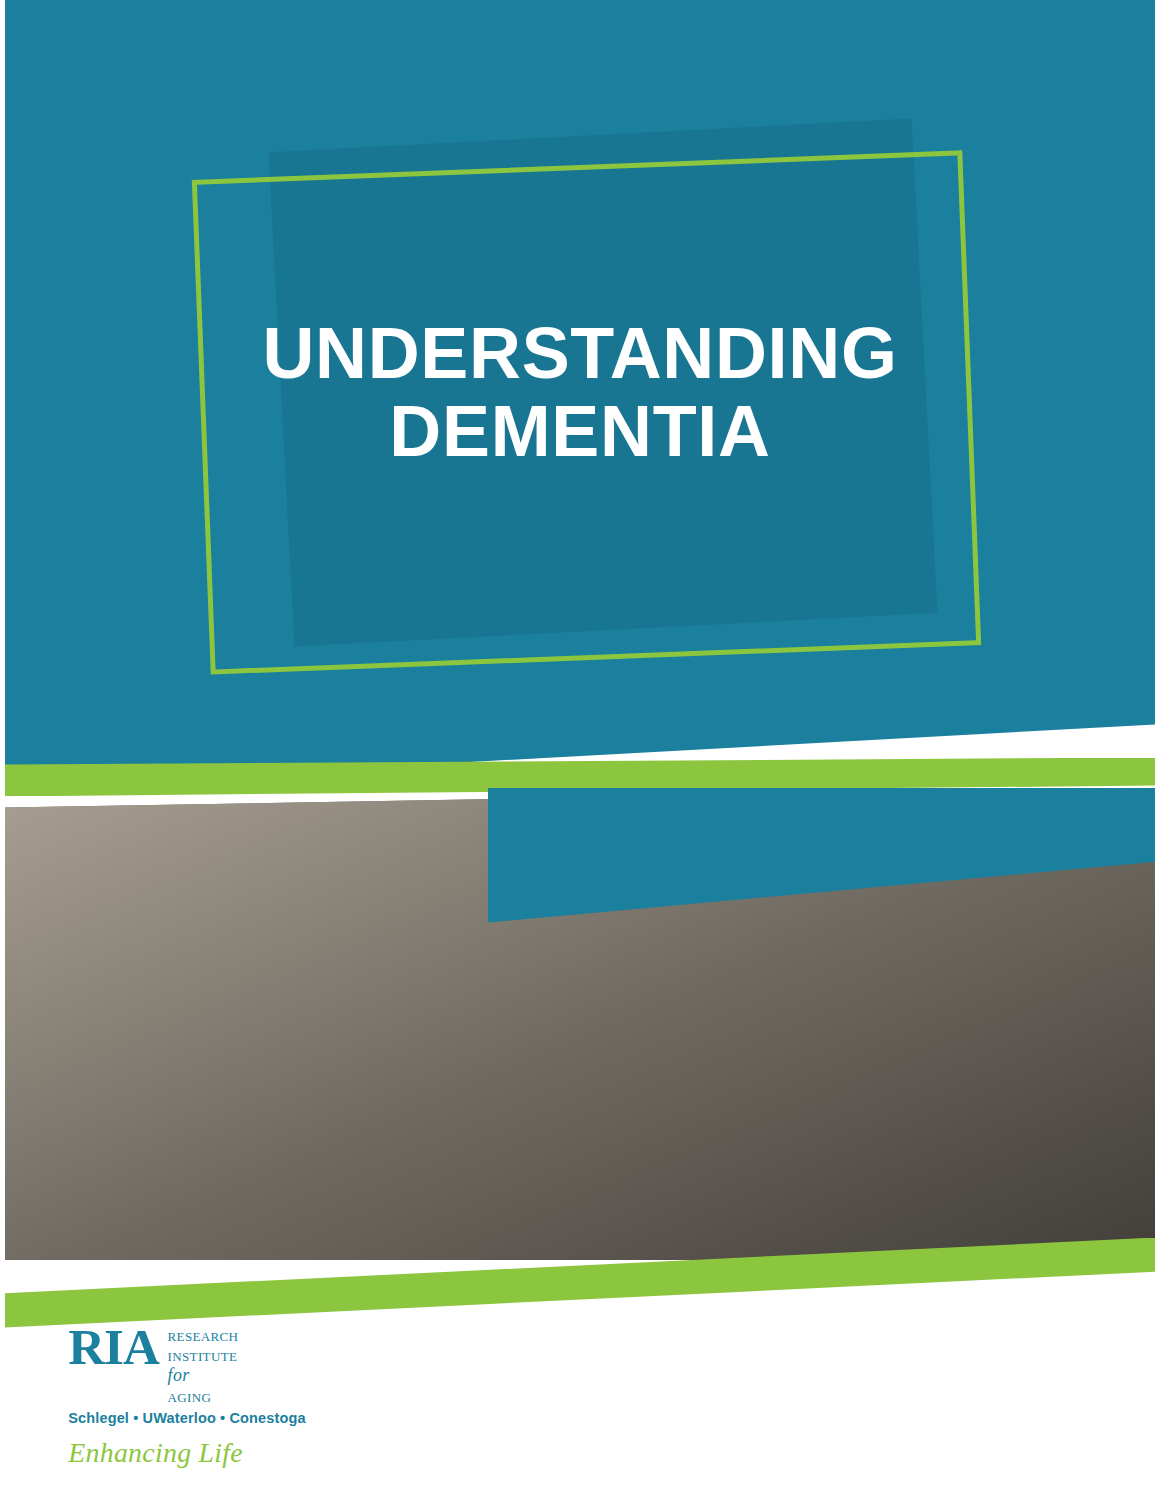Understanding
Dementia
RIA
Research Institute for Aging
Schlegel • UWaterloo • Conestoga
Enhancing Life
RIA — Research Institute for Aging. Schlegel, UWaterloo, Conestoga. Enhancing Life.